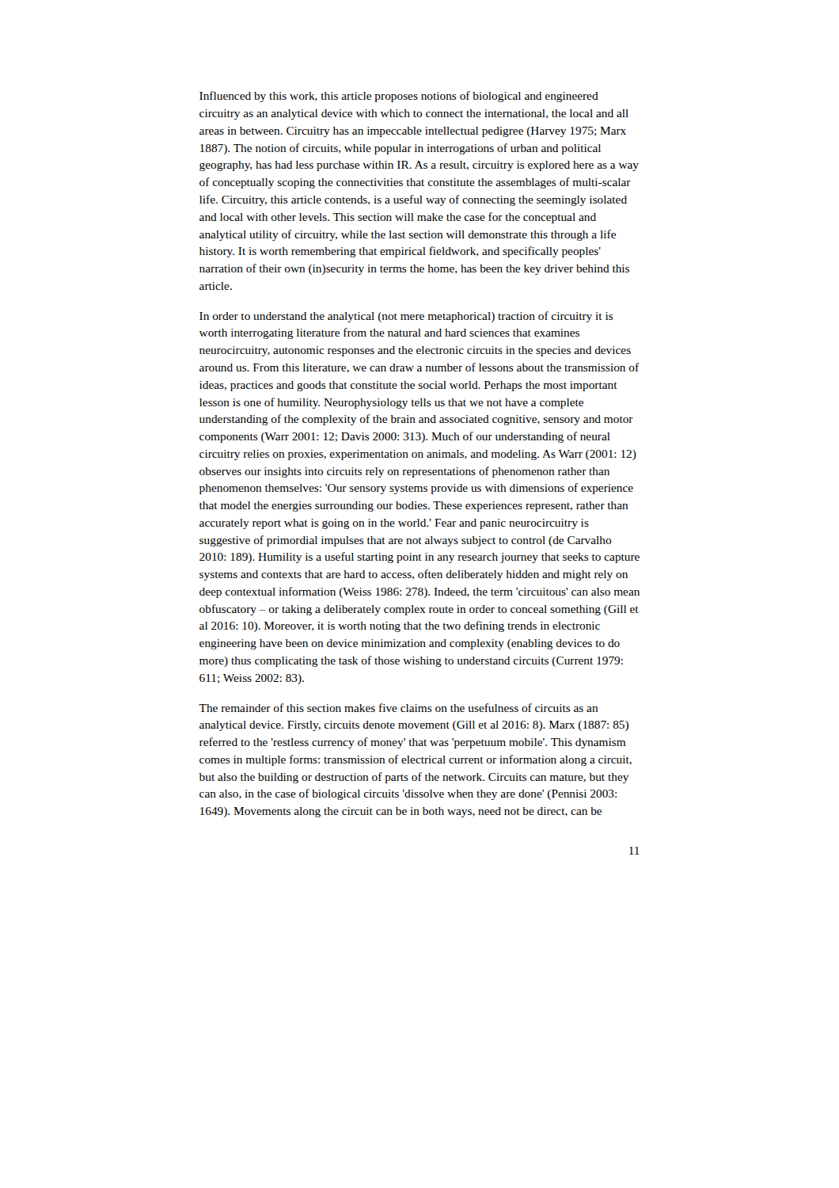Influenced by this work, this article proposes notions of biological and engineered circuitry as an analytical device with which to connect the international, the local and all areas in between. Circuitry has an impeccable intellectual pedigree (Harvey 1975; Marx 1887). The notion of circuits, while popular in interrogations of urban and political geography, has had less purchase within IR. As a result, circuitry is explored here as a way of conceptually scoping the connectivities that constitute the assemblages of multi-scalar life. Circuitry, this article contends, is a useful way of connecting the seemingly isolated and local with other levels. This section will make the case for the conceptual and analytical utility of circuitry, while the last section will demonstrate this through a life history. It is worth remembering that empirical fieldwork, and specifically peoples' narration of their own (in)security in terms the home, has been the key driver behind this article.
In order to understand the analytical (not mere metaphorical) traction of circuitry it is worth interrogating literature from the natural and hard sciences that examines neurocircuitry, autonomic responses and the electronic circuits in the species and devices around us. From this literature, we can draw a number of lessons about the transmission of ideas, practices and goods that constitute the social world. Perhaps the most important lesson is one of humility. Neurophysiology tells us that we not have a complete understanding of the complexity of the brain and associated cognitive, sensory and motor components (Warr 2001: 12; Davis 2000: 313). Much of our understanding of neural circuitry relies on proxies, experimentation on animals, and modeling. As Warr (2001: 12) observes our insights into circuits rely on representations of phenomenon rather than phenomenon themselves: 'Our sensory systems provide us with dimensions of experience that model the energies surrounding our bodies. These experiences represent, rather than accurately report what is going on in the world.' Fear and panic neurocircuitry is suggestive of primordial impulses that are not always subject to control (de Carvalho 2010: 189). Humility is a useful starting point in any research journey that seeks to capture systems and contexts that are hard to access, often deliberately hidden and might rely on deep contextual information (Weiss 1986: 278). Indeed, the term 'circuitous' can also mean obfuscatory – or taking a deliberately complex route in order to conceal something (Gill et al 2016: 10). Moreover, it is worth noting that the two defining trends in electronic engineering have been on device minimization and complexity (enabling devices to do more) thus complicating the task of those wishing to understand circuits (Current 1979: 611; Weiss 2002: 83).
The remainder of this section makes five claims on the usefulness of circuits as an analytical device. Firstly, circuits denote movement (Gill et al 2016: 8). Marx (1887: 85) referred to the 'restless currency of money' that was 'perpetuum mobile'. This dynamism comes in multiple forms: transmission of electrical current or information along a circuit, but also the building or destruction of parts of the network. Circuits can mature, but they can also, in the case of biological circuits 'dissolve when they are done' (Pennisi 2003: 1649). Movements along the circuit can be in both ways, need not be direct, can be
11